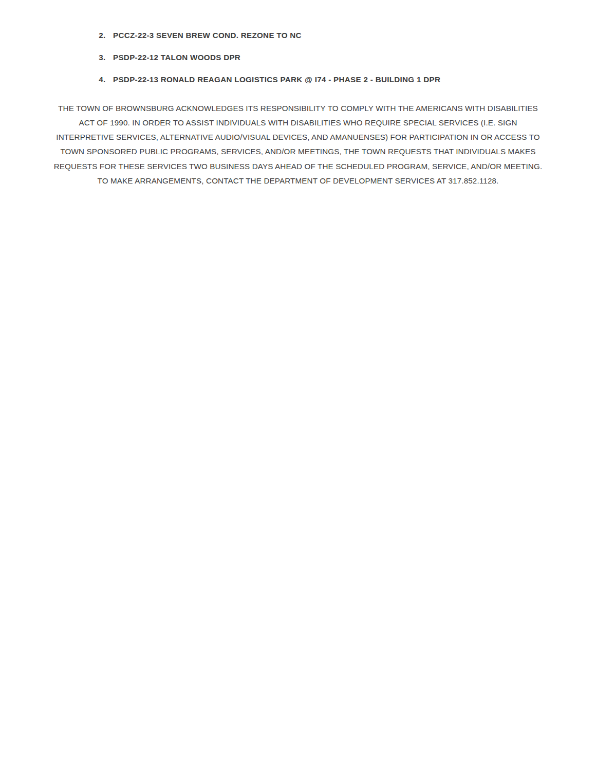PCCZ-22-3 SEVEN BREW COND. REZONE TO NC
PSDP-22-12 TALON WOODS DPR
PSDP-22-13 RONALD REAGAN LOGISTICS PARK @ I74 - PHASE 2 - BUILDING 1 DPR
THE TOWN OF BROWNSBURG ACKNOWLEDGES ITS RESPONSIBILITY TO COMPLY WITH THE AMERICANS WITH DISABILITIES ACT OF 1990. IN ORDER TO ASSIST INDIVIDUALS WITH DISABILITIES WHO REQUIRE SPECIAL SERVICES (I.E. SIGN INTERPRETIVE SERVICES, ALTERNATIVE AUDIO/VISUAL DEVICES, AND AMANUENSES) FOR PARTICIPATION IN OR ACCESS TO TOWN SPONSORED PUBLIC PROGRAMS, SERVICES, AND/OR MEETINGS, THE TOWN REQUESTS THAT INDIVIDUALS MAKES REQUESTS FOR THESE SERVICES TWO BUSINESS DAYS AHEAD OF THE SCHEDULED PROGRAM, SERVICE, AND/OR MEETING. TO MAKE ARRANGEMENTS, CONTACT THE DEPARTMENT OF DEVELOPMENT SERVICES AT 317.852.1128.